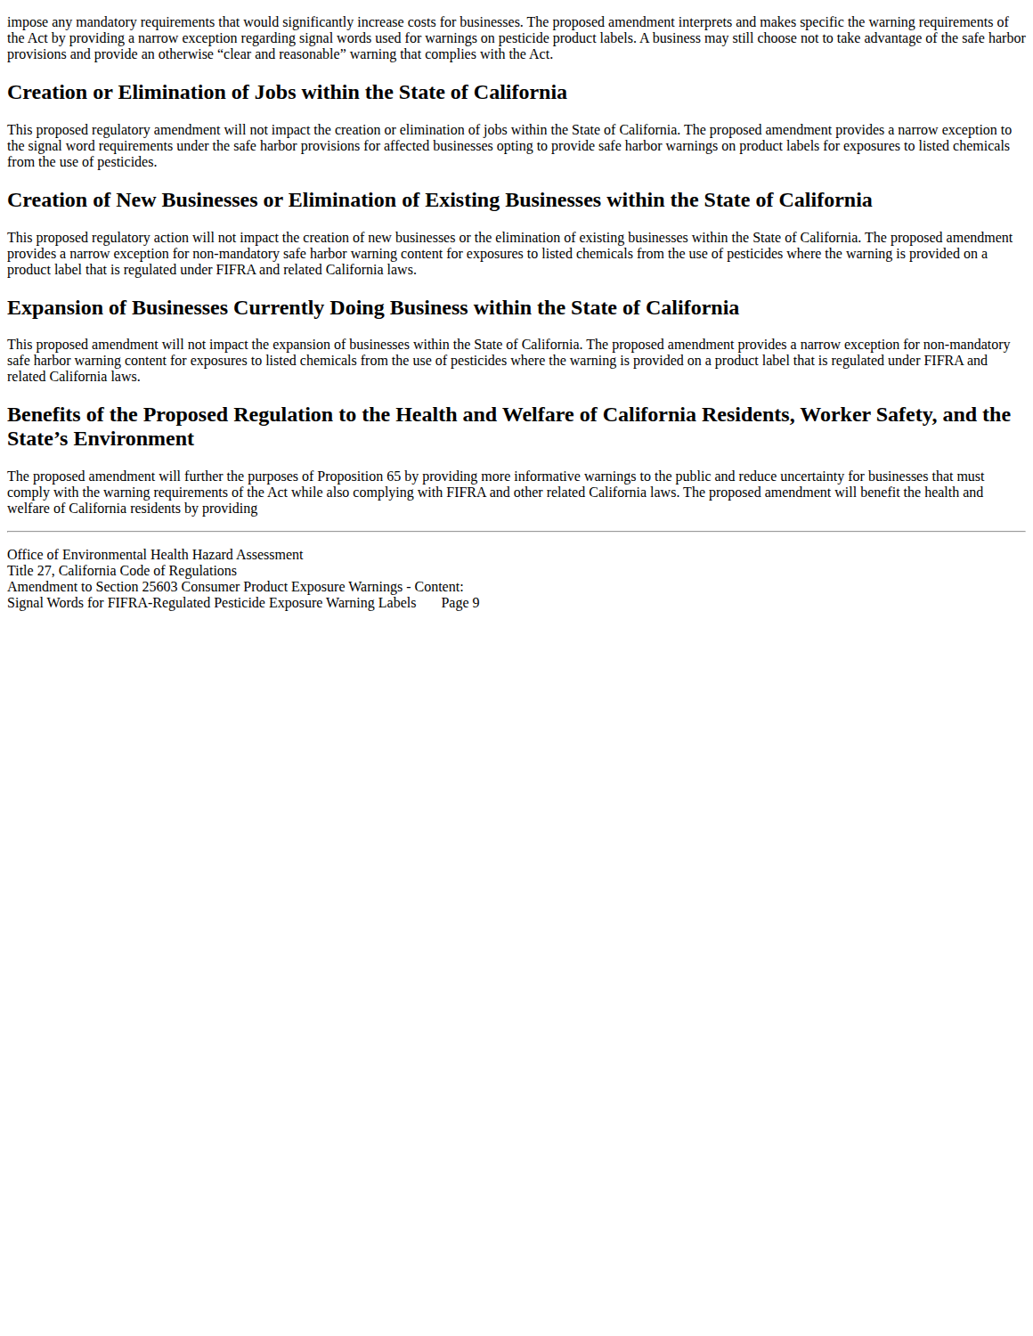impose any mandatory requirements that would significantly increase costs for businesses. The proposed amendment interprets and makes specific the warning requirements of the Act by providing a narrow exception regarding signal words used for warnings on pesticide product labels. A business may still choose not to take advantage of the safe harbor provisions and provide an otherwise “clear and reasonable” warning that complies with the Act.
Creation or Elimination of Jobs within the State of California
This proposed regulatory amendment will not impact the creation or elimination of jobs within the State of California. The proposed amendment provides a narrow exception to the signal word requirements under the safe harbor provisions for affected businesses opting to provide safe harbor warnings on product labels for exposures to listed chemicals from the use of pesticides.
Creation of New Businesses or Elimination of Existing Businesses within the State of California
This proposed regulatory action will not impact the creation of new businesses or the elimination of existing businesses within the State of California. The proposed amendment provides a narrow exception for non-mandatory safe harbor warning content for exposures to listed chemicals from the use of pesticides where the warning is provided on a product label that is regulated under FIFRA and related California laws.
Expansion of Businesses Currently Doing Business within the State of California
This proposed amendment will not impact the expansion of businesses within the State of California. The proposed amendment provides a narrow exception for non-mandatory safe harbor warning content for exposures to listed chemicals from the use of pesticides where the warning is provided on a product label that is regulated under FIFRA and related California laws.
Benefits of the Proposed Regulation to the Health and Welfare of California Residents, Worker Safety, and the State’s Environment
The proposed amendment will further the purposes of Proposition 65 by providing more informative warnings to the public and reduce uncertainty for businesses that must comply with the warning requirements of the Act while also complying with FIFRA and other related California laws. The proposed amendment will benefit the health and welfare of California residents by providing
Office of Environmental Health Hazard Assessment
Title 27, California Code of Regulations
Amendment to Section 25603 Consumer Product Exposure Warnings - Content:
Signal Words for FIFRA-Regulated Pesticide Exposure Warning Labels Page 9